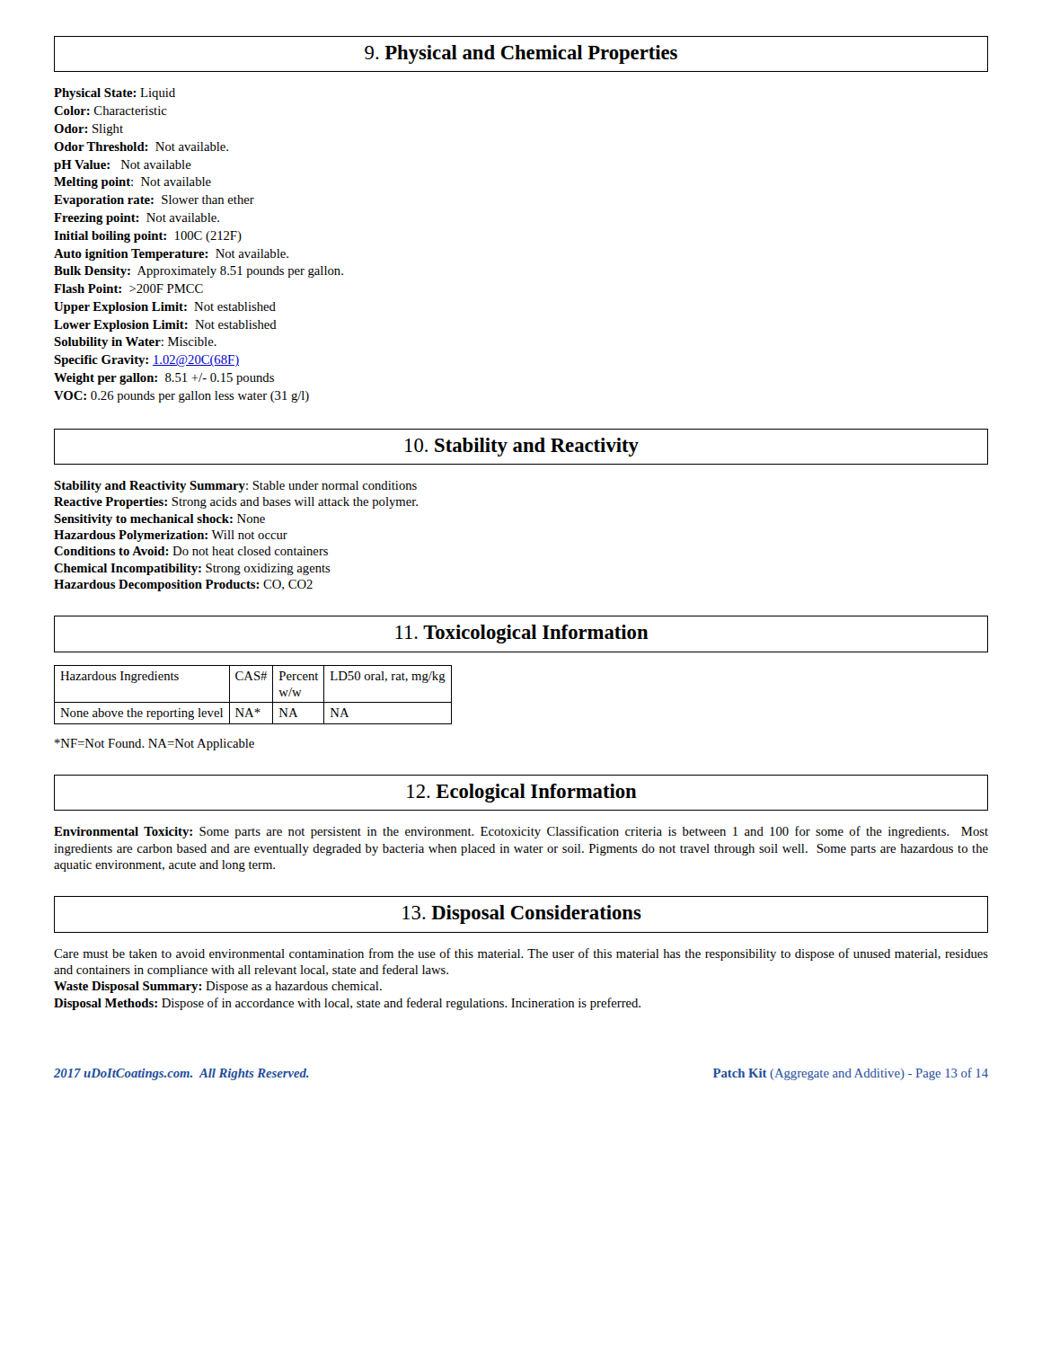9. Physical and Chemical Properties
Physical State: Liquid
Color: Characteristic
Odor: Slight
Odor Threshold: Not available.
pH Value: Not available
Melting point: Not available
Evaporation rate: Slower than ether
Freezing point: Not available.
Initial boiling point: 100C (212F)
Auto ignition Temperature: Not available.
Bulk Density: Approximately 8.51 pounds per gallon.
Flash Point: >200F PMCC
Upper Explosion Limit: Not established
Lower Explosion Limit: Not established
Solubility in Water: Miscible.
Specific Gravity: 1.02@20C(68F)
Weight per gallon: 8.51 +/- 0.15 pounds
VOC: 0.26 pounds per gallon less water (31 g/l)
10. Stability and Reactivity
Stability and Reactivity Summary: Stable under normal conditions
Reactive Properties: Strong acids and bases will attack the polymer.
Sensitivity to mechanical shock: None
Hazardous Polymerization: Will not occur
Conditions to Avoid: Do not heat closed containers
Chemical Incompatibility: Strong oxidizing agents
Hazardous Decomposition Products: CO, CO2
11. Toxicological Information
| Hazardous Ingredients | CAS# | Percent w/w | LD50 oral, rat, mg/kg |
| None above the reporting level | NA* | NA | NA |
*NF=Not Found. NA=Not Applicable
12. Ecological Information
Environmental Toxicity: Some parts are not persistent in the environment. Ecotoxicity Classification criteria is between 1 and 100 for some of the ingredients. Most ingredients are carbon based and are eventually degraded by bacteria when placed in water or soil. Pigments do not travel through soil well. Some parts are hazardous to the aquatic environment, acute and long term.
13. Disposal Considerations
Care must be taken to avoid environmental contamination from the use of this material. The user of this material has the responsibility to dispose of unused material, residues and containers in compliance with all relevant local, state and federal laws.
Waste Disposal Summary: Dispose as a hazardous chemical.
Disposal Methods: Dispose of in accordance with local, state and federal regulations. Incineration is preferred.
2017 uDoItCoatings.com. All Rights Reserved.
Patch Kit (Aggregate and Additive) - Page 13 of 14